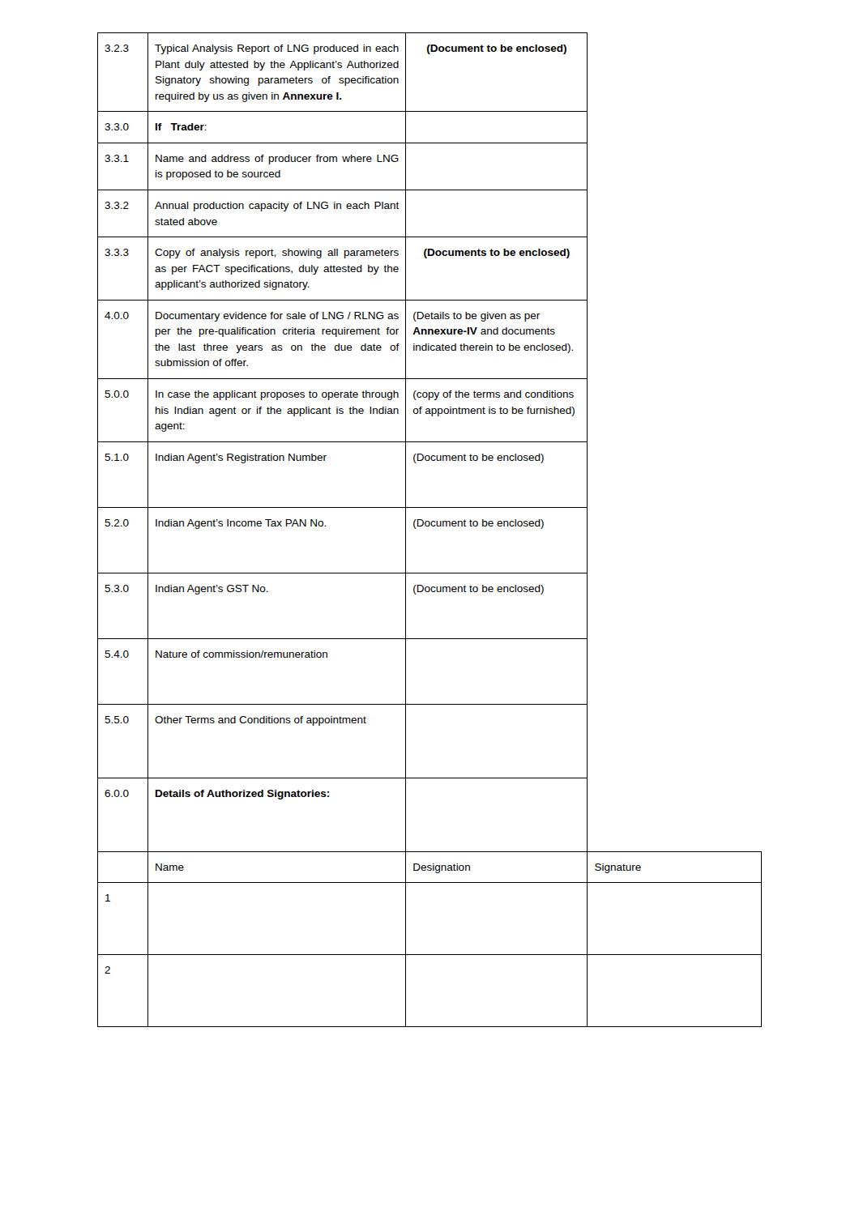| 3.2.3 | Typical Analysis Report of LNG produced in each Plant duly attested by the Applicant’s Authorized Signatory showing parameters of specification required by us as given in Annexure I. | (Document to be enclosed) |
| 3.3.0 | If Trader : | |
| 3.3.1 | Name and address of producer from where LNG is proposed to be sourced | |
| 3.3.2 | Annual production capacity of LNG in each Plant stated above | |
| 3.3.3 | Copy of analysis report, showing all parameters as per FACT specifications, duly attested by the applicant’s authorized signatory. | (Documents to be enclosed) |
| 4.0.0 | Documentary evidence for sale of LNG / RLNG as per the pre-qualification criteria requirement for the last three years as on the due date of submission of offer. | (Details to be given as per Annexure-IV and documents indicated therein to be enclosed). |
| 5.0.0 | In case the applicant proposes to operate through his Indian agent or if the applicant is the Indian agent: | (copy of the terms and conditions of appointment is to be furnished) |
| 5.1.0 | Indian Agent’s Registration Number | (Document to be enclosed) |
| 5.2.0 | Indian Agent’s Income Tax PAN No. | (Document to be enclosed) |
| 5.3.0 | Indian Agent’s GST No. | (Document to be enclosed) |
| 5.4.0 | Nature of commission/remuneration | |
| 5.5.0 | Other Terms and Conditions of appointment | |
| 6.0.0 | Details of Authorized Signatories: | |
| | Name | Designation | Signature |
| 1 | | | |
| 2 | | | |